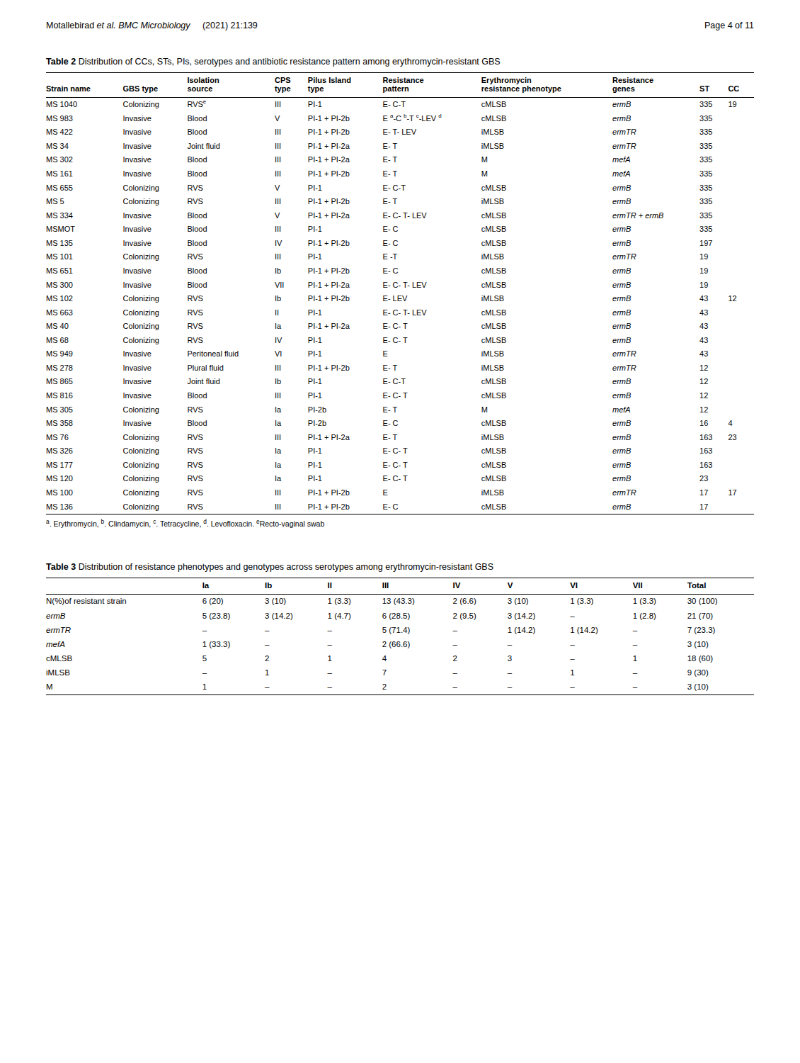Motallebirad et al. BMC Microbiology (2021) 21:139
Page 4 of 11
Table 2 Distribution of CCs, STs, PIs, serotypes and antibiotic resistance pattern among erythromycin-resistant GBS
| Strain name | GBS type | Isolation source | CPS type | Pilus Island type | Resistance pattern | Erythromycin resistance phenotype | Resistance genes | ST | CC |
| --- | --- | --- | --- | --- | --- | --- | --- | --- | --- |
| MS 1040 | Colonizing | RVS e | III | PI-1 | E- C-T | cMLSB | ermB | 335 | 19 |
| MS 983 | Invasive | Blood | V | PI-1 + PI-2b | E a -C b -T c -LEV d | cMLSB | ermB | 335 | |
| MS 422 | Invasive | Blood | III | PI-1 + PI-2b | E- T- LEV | iMLSB | ermTR | 335 | |
| MS 34 | Invasive | Joint fluid | III | PI-1 + PI-2a | E- T | iMLSB | ermTR | 335 | |
| MS 302 | Invasive | Blood | III | PI-1 + PI-2a | E- T | M | mefA | 335 | |
| MS 161 | Invasive | Blood | III | PI-1 + PI-2b | E- T | M | mefA | 335 | |
| MS 655 | Colonizing | RVS | V | PI-1 | E- C-T | cMLSB | ermB | 335 | |
| MS 5 | Colonizing | RVS | III | PI-1 + PI-2b | E- T | iMLSB | ermB | 335 | |
| MS 334 | Invasive | Blood | V | PI-1 + PI-2a | E- C- T- LEV | cMLSB | ermTR + ermB | 335 | |
| MSMOT | Invasive | Blood | III | PI-1 | E- C | cMLSB | ermB | 335 | |
| MS 135 | Invasive | Blood | IV | PI-1 + PI-2b | E- C | cMLSB | ermB | 197 | |
| MS 101 | Colonizing | RVS | III | PI-1 | E -T | iMLSB | ermTR | 19 | |
| MS 651 | Invasive | Blood | Ib | PI-1 + PI-2b | E- C | cMLSB | ermB | 19 | |
| MS 300 | Invasive | Blood | VII | PI-1 + PI-2a | E- C- T- LEV | cMLSB | ermB | 19 | |
| MS 102 | Colonizing | RVS | Ib | PI-1 + PI-2b | E- LEV | iMLSB | ermB | 43 | 12 |
| MS 663 | Colonizing | RVS | II | PI-1 | E- C- T- LEV | cMLSB | ermB | 43 | |
| MS 40 | Colonizing | RVS | Ia | PI-1 + PI-2a | E- C- T | cMLSB | ermB | 43 | |
| MS 68 | Colonizing | RVS | IV | PI-1 | E- C- T | cMLSB | ermB | 43 | |
| MS 949 | Invasive | Peritoneal fluid | VI | PI-1 | E | iMLSB | ermTR | 43 | |
| MS 278 | Invasive | Plural fluid | III | PI-1 + PI-2b | E- T | iMLSB | ermTR | 12 | |
| MS 865 | Invasive | Joint fluid | Ib | PI-1 | E- C-T | cMLSB | ermB | 12 | |
| MS 816 | Invasive | Blood | III | PI-1 | E- C- T | cMLSB | ermB | 12 | |
| MS 305 | Colonizing | RVS | Ia | PI-2b | E- T | M | mefA | 12 | |
| MS 358 | Invasive | Blood | Ia | PI-2b | E- C | cMLSB | ermB | 16 | 4 |
| MS 76 | Colonizing | RVS | III | PI-1 + PI-2a | E- T | iMLSB | ermB | 163 | 23 |
| MS 326 | Colonizing | RVS | Ia | PI-1 | E- C- T | cMLSB | ermB | 163 | |
| MS 177 | Colonizing | RVS | Ia | PI-1 | E- C- T | cMLSB | ermB | 163 | |
| MS 120 | Colonizing | RVS | Ia | PI-1 | E- C- T | cMLSB | ermB | 23 | |
| MS 100 | Colonizing | RVS | III | PI-1 + PI-2b | E | iMLSB | ermTR | 17 | 17 |
| MS 136 | Colonizing | RVS | III | PI-1 + PI-2b | E- C | cMLSB | ermB | 17 | |
a. Erythromycin, b. Clindamycin, c. Tetracycline, d. Levofloxacin. eRecto-vaginal swab
Table 3 Distribution of resistance phenotypes and genotypes across serotypes among erythromycin-resistant GBS
| | Ia | Ib | II | III | IV | V | VI | VII | Total |
| --- | --- | --- | --- | --- | --- | --- | --- | --- | --- |
| N(%)of resistant strain | 6 (20) | 3 (10) | 1 (3.3) | 13 (43.3) | 2 (6.6) | 3 (10) | 1 (3.3) | 1 (3.3) | 30 (100) |
| ermB | 5 (23.8) | 3 (14.2) | 1 (4.7) | 6 (28.5) | 2 (9.5) | 3 (14.2) | – | 1 (2.8) | 21 (70) |
| ermTR | – | – | – | 5 (71.4) | – | 1 (14.2) | 1 (14.2) | – | 7 (23.3) |
| mefA | 1 (33.3) | – | – | 2 (66.6) | – | – | – | – | 3 (10) |
| cMLSB | 5 | 2 | 1 | 4 | 2 | 3 | – | 1 | 18 (60) |
| iMLSB | – | 1 | – | 7 | – | – | 1 | – | 9 (30) |
| M | 1 | – | – | 2 | – | – | – | – | 3 (10) |